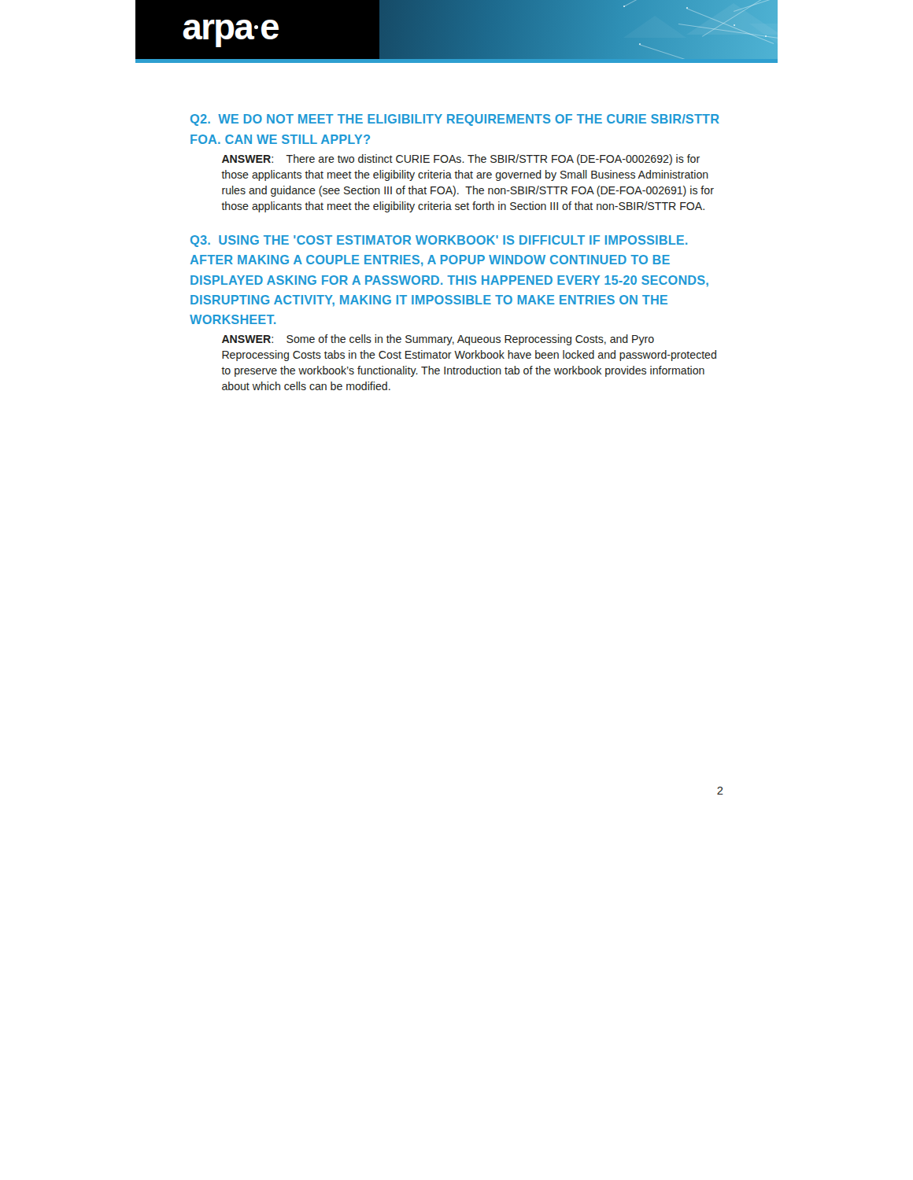arpa e
Q2. We do not meet the eligibility requirements of the CURIE SBIR/STTR FOA. Can we still apply?
ANSWER: There are two distinct CURIE FOAs. The SBIR/STTR FOA (DE-FOA-0002692) is for those applicants that meet the eligibility criteria that are governed by Small Business Administration rules and guidance (see Section III of that FOA). The non-SBIR/STTR FOA (DE-FOA-002691) is for those applicants that meet the eligibility criteria set forth in Section III of that non-SBIR/STTR FOA.
Q3. Using the 'Cost Estimator Workbook' is difficult if impossible. After making a couple entries, a popup window continued to be displayed asking for a password. This happened every 15-20 seconds, disrupting activity, making it impossible to make entries on the worksheet.
ANSWER: Some of the cells in the Summary, Aqueous Reprocessing Costs, and Pyro Reprocessing Costs tabs in the Cost Estimator Workbook have been locked and password-protected to preserve the workbook’s functionality. The Introduction tab of the workbook provides information about which cells can be modified.
2